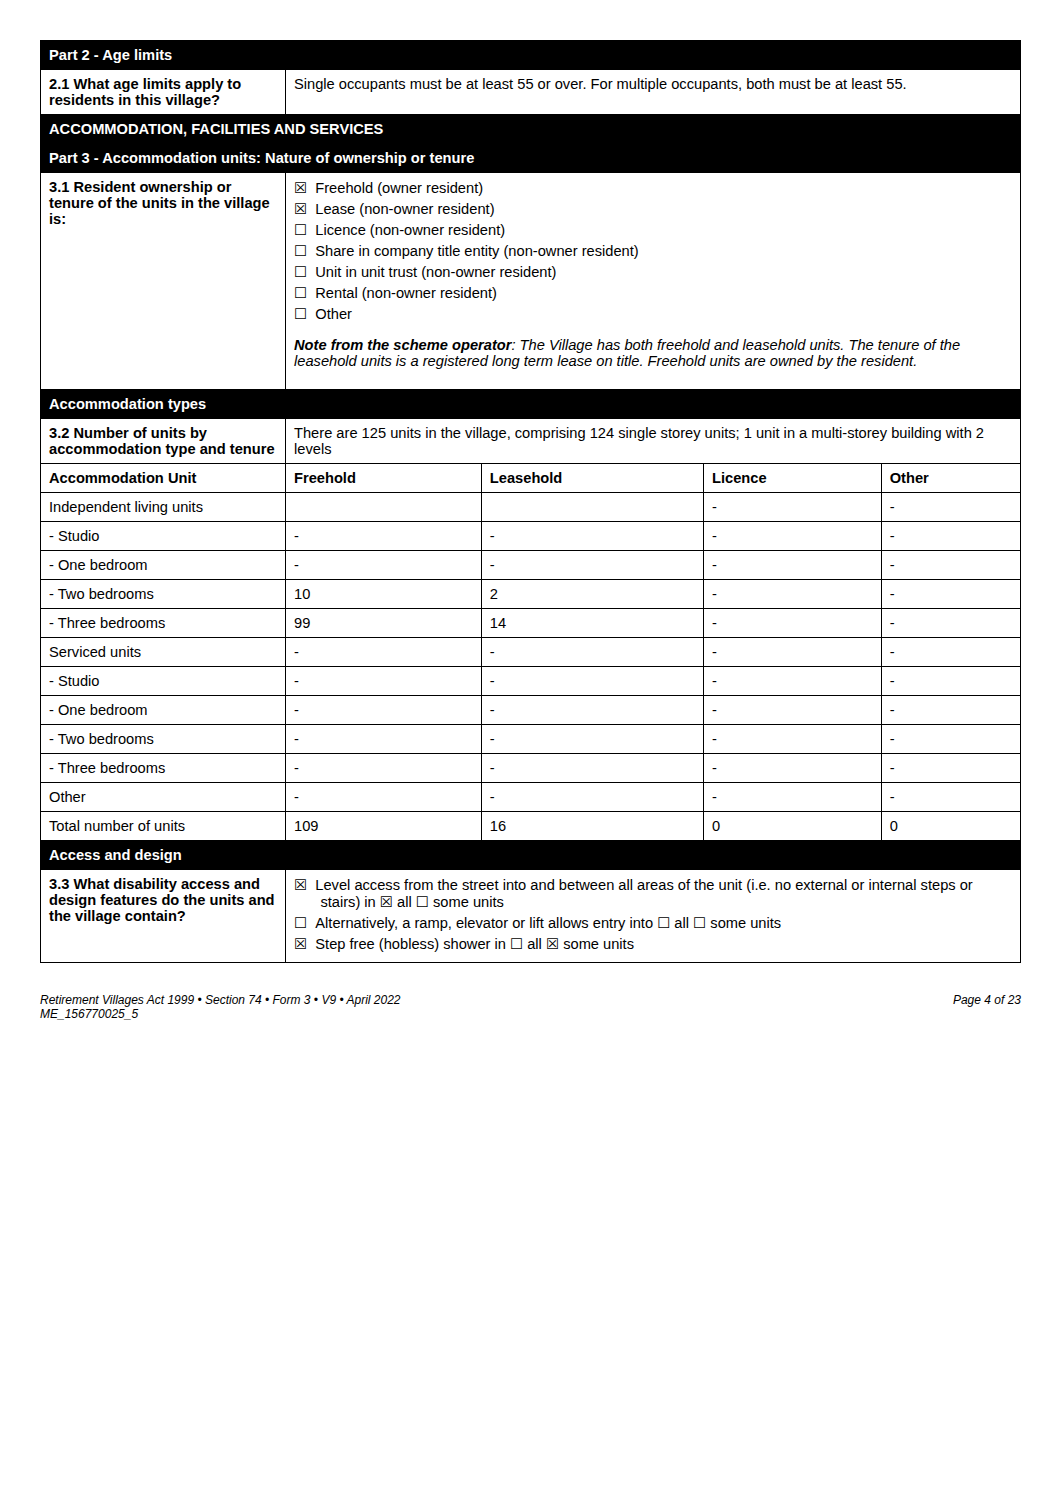| Part 2 - Age limits |
| 2.1 What age limits apply to residents in this village? | Single occupants must be at least 55 or over. For multiple occupants, both must be at least 55. |
| ACCOMMODATION, FACILITIES AND SERVICES |
| Part 3 - Accommodation units: Nature of ownership or tenure |
| 3.1 Resident ownership or tenure of the units in the village is: | ☒ Freehold (owner resident) ☒ Lease (non-owner resident) ☐ Licence (non-owner resident) ☐ Share in company title entity (non-owner resident) ☐ Unit in unit trust (non-owner resident) ☐ Rental (non-owner resident) ☐ Other Note from the scheme operator : The Village has both freehold and leasehold units. The tenure of the leasehold units is a registered long term lease on title. Freehold units are owned by the resident. |
| Accommodation types |
| 3.2 Number of units by accommodation type and tenure | There are 125 units in the village, comprising 124 single storey units; 1 unit in a multi-storey building with 2 levels |
| Accommodation Unit | Freehold | Leasehold | Licence | Other |
| Independent living units | | | - | - |
| - Studio | - | - | - | - |
| - One bedroom | - | - | - | - |
| - Two bedrooms | 10 | 2 | - | - |
| - Three bedrooms | 99 | 14 | - | - |
| Serviced units | - | - | - | - |
| - Studio | - | - | - | - |
| - One bedroom | - | - | - | - |
| - Two bedrooms | - | - | - | - |
| - Three bedrooms | - | - | - | - |
| Other | - | - | - | - |
| Total number of units | 109 | 16 | 0 | 0 |
| Access and design |
| 3.3 What disability access and design features do the units and the village contain? | ☒ Level access from the street into and between all areas of the unit (i.e. no external or internal steps or stairs) in ☒ all ☐ some units ☐ Alternatively, a ramp, elevator or lift allows entry into ☐ all ☐ some units ☒ Step free (hobless) shower in ☐ all ☒ some units |
Retirement Villages Act 1999 • Section 74 • Form 3 • V9 • April 2022
ME_156770025_5
Page 4 of 23